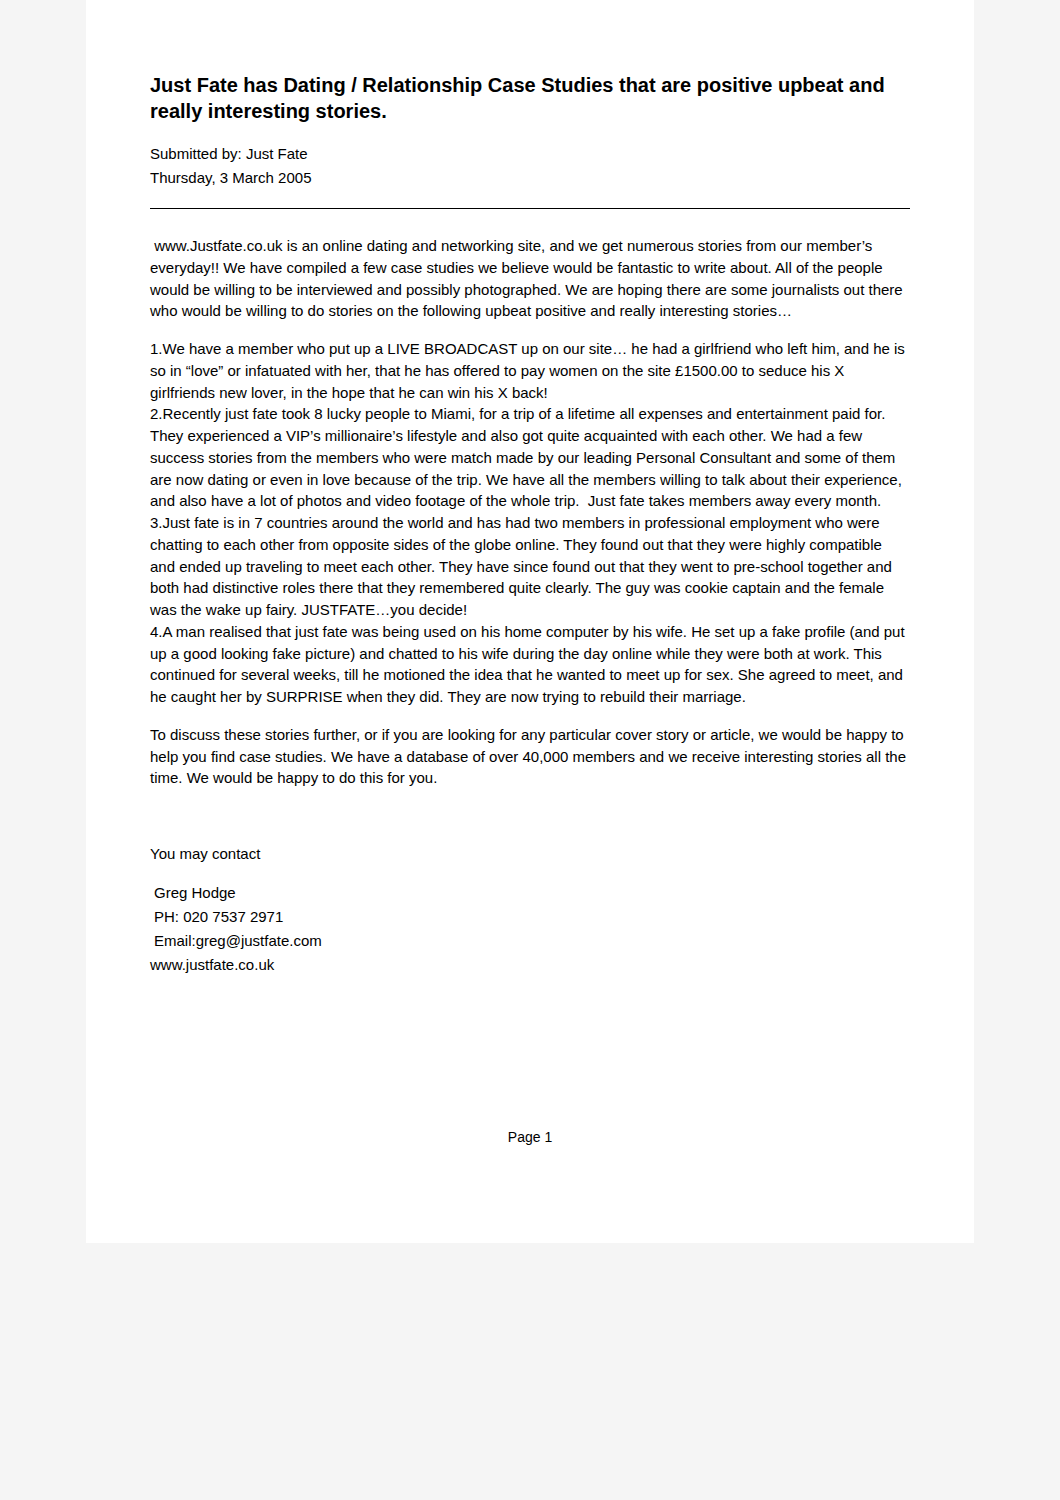Just Fate has Dating / Relationship Case Studies that are positive upbeat and really interesting stories.
Submitted by: Just Fate
Thursday, 3 March 2005
www.Justfate.co.uk is an online dating and networking site, and we get numerous stories from our member’s everyday!! We have compiled a few case studies we believe would be fantastic to write about. All of the people would be willing to be interviewed and possibly photographed. We are hoping there are some journalists out there who would be willing to do stories on the following upbeat positive and really interesting stories…
1.We have a member who put up a LIVE BROADCAST up on our site… he had a girlfriend who left him, and he is so in “love” or infatuated with her, that he has offered to pay women on the site £1500.00 to seduce his X girlfriends new lover, in the hope that he can win his X back!
2.Recently just fate took 8 lucky people to Miami, for a trip of a lifetime all expenses and entertainment paid for. They experienced a VIP’s millionaire’s lifestyle and also got quite acquainted with each other. We had a few success stories from the members who were match made by our leading Personal Consultant and some of them are now dating or even in love because of the trip. We have all the members willing to talk about their experience, and also have a lot of photos and video footage of the whole trip. Just fate takes members away every month.
3.Just fate is in 7 countries around the world and has had two members in professional employment who were chatting to each other from opposite sides of the globe online. They found out that they were highly compatible and ended up traveling to meet each other. They have since found out that they went to pre-school together and both had distinctive roles there that they remembered quite clearly. The guy was cookie captain and the female was the wake up fairy. JUSTFATE…you decide!
4.A man realised that just fate was being used on his home computer by his wife. He set up a fake profile (and put up a good looking fake picture) and chatted to his wife during the day online while they were both at work. This continued for several weeks, till he motioned the idea that he wanted to meet up for sex. She agreed to meet, and he caught her by SURPRISE when they did. They are now trying to rebuild their marriage.
To discuss these stories further, or if you are looking for any particular cover story or article, we would be happy to help you find case studies. We have a database of over 40,000 members and we receive interesting stories all the time. We would be happy to do this for you.
You may contact
Greg Hodge
PH: 020 7537 2971
Email:greg@justfate.com
www.justfate.co.uk
Page 1